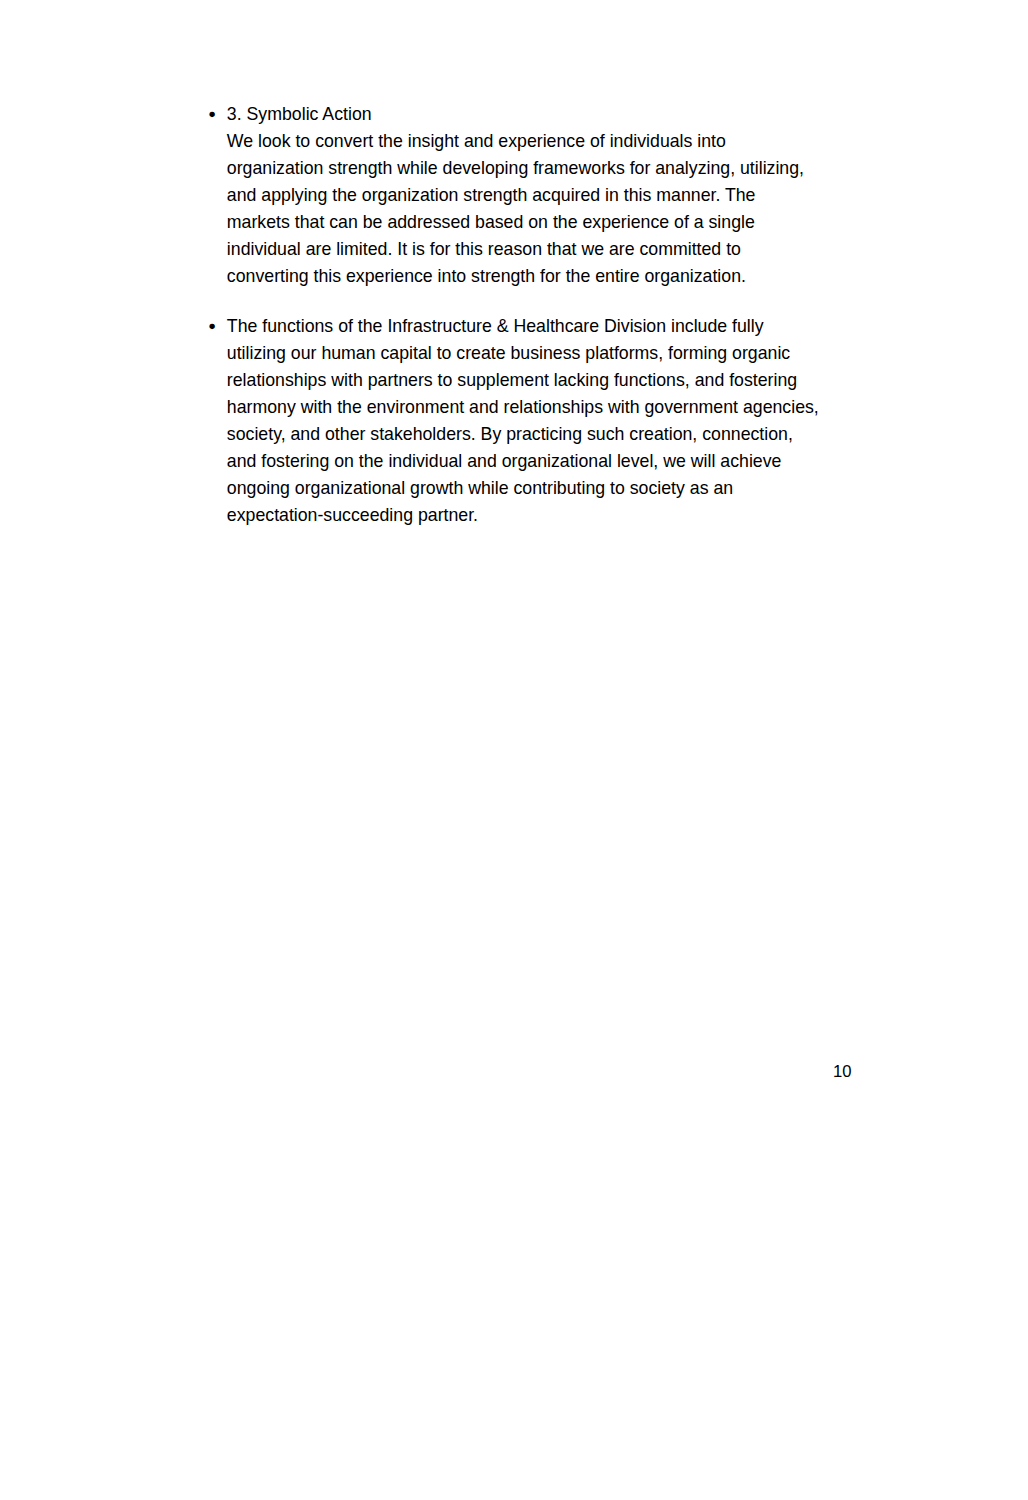3. Symbolic Action
We look to convert the insight and experience of individuals into organization strength while developing frameworks for analyzing, utilizing, and applying the organization strength acquired in this manner. The markets that can be addressed based on the experience of a single individual are limited. It is for this reason that we are committed to converting this experience into strength for the entire organization.
The functions of the Infrastructure & Healthcare Division include fully utilizing our human capital to create business platforms, forming organic relationships with partners to supplement lacking functions, and fostering harmony with the environment and relationships with government agencies, society, and other stakeholders. By practicing such creation, connection, and fostering on the individual and organizational level, we will achieve ongoing organizational growth while contributing to society as an expectation-succeeding partner.
10